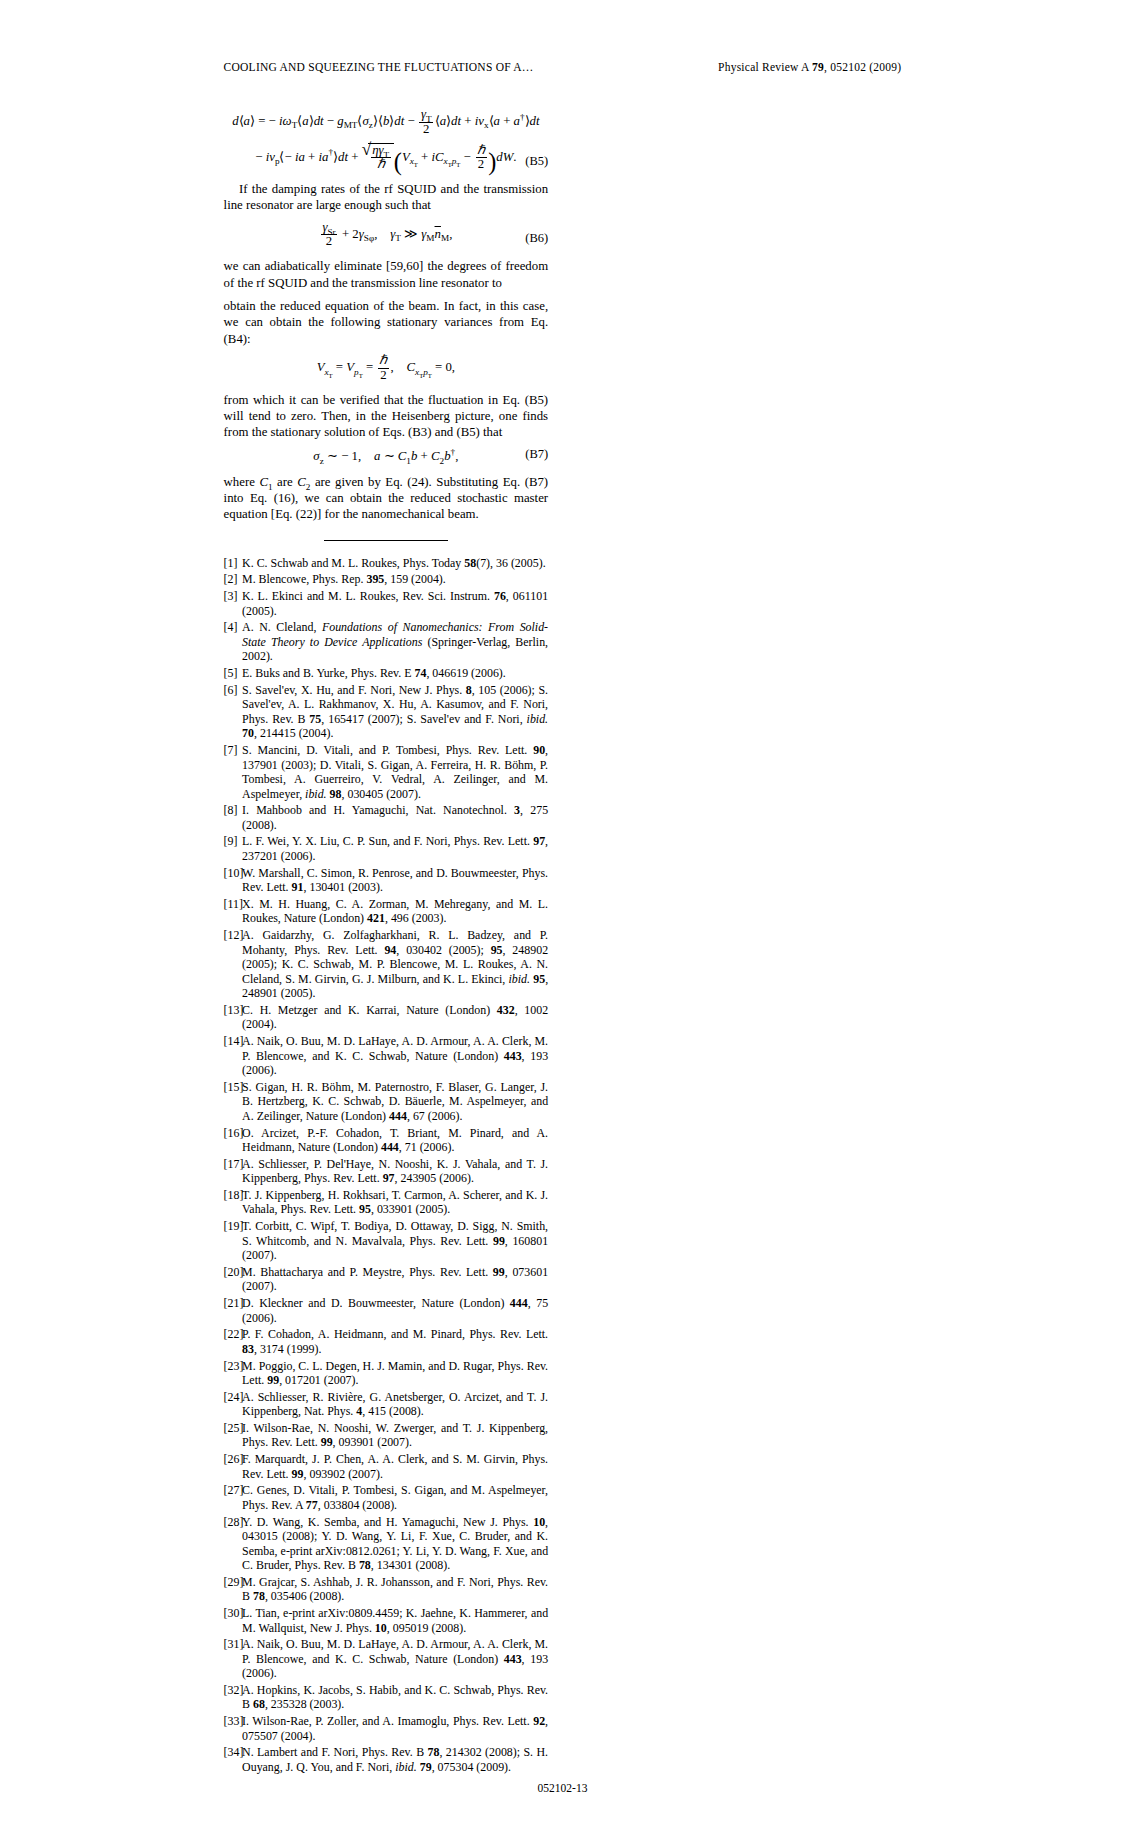Cooling and squeezing the fluctuations of a…
Physical Review A 79, 052102 (2009)
d⟨a⟩ = − iωT⟨a⟩dt − gMT⟨σz⟩⟨b⟩dt − γT 2⟨a⟩dt + ivx⟨a + a†⟩dt − ivp⟨− ia + ia†⟩dt + ηγT ℏ(VxT + iCxTpT − ℏ 2) dW. (B5)
If the damping rates of the rf SQUID and the transmission line resonator are large enough such that
γSr 2 + 2γSφ, γT ≫ γMnM, (B6)
we can adiabatically eliminate [59,60] the degrees of freedom of the rf SQUID and the transmission line resonator to
obtain the reduced equation of the beam. In fact, in this case, we can obtain the following stationary variances from Eq. (B4):
VxT = VpT = ℏ 2, CxTpT = 0,
from which it can be verified that the fluctuation in Eq. (B5) will tend to zero. Then, in the Heisenberg picture, one finds from the stationary solution of Eqs. (B3) and (B5) that
σz ∼ − 1, a ∼ C1b + C2b†, (B7)
where C1 are C2 are given by Eq. (24). Substituting Eq. (B7) into Eq. (16), we can obtain the reduced stochastic master equation [Eq. (22)] for the nanomechanical beam.
[1] K. C. Schwab and M. L. Roukes, Phys. Today 58(7), 36 (2005).
[2] M. Blencowe, Phys. Rep. 395, 159 (2004).
[3] K. L. Ekinci and M. L. Roukes, Rev. Sci. Instrum. 76, 061101 (2005).
[4] A. N. Cleland, Foundations of Nanomechanics: From Solid-State Theory to Device Applications (Springer-Verlag, Berlin, 2002).
[5] E. Buks and B. Yurke, Phys. Rev. E 74, 046619 (2006).
[6] S. Savel'ev, X. Hu, and F. Nori, New J. Phys. 8, 105 (2006); S. Savel'ev, A. L. Rakhmanov, X. Hu, A. Kasumov, and F. Nori, Phys. Rev. B 75, 165417 (2007); S. Savel'ev and F. Nori, ibid. 70, 214415 (2004).
[7] S. Mancini, D. Vitali, and P. Tombesi, Phys. Rev. Lett. 90, 137901 (2003); D. Vitali, S. Gigan, A. Ferreira, H. R. Böhm, P. Tombesi, A. Guerreiro, V. Vedral, A. Zeilinger, and M. Aspelmeyer, ibid. 98, 030405 (2007).
[8] I. Mahboob and H. Yamaguchi, Nat. Nanotechnol. 3, 275 (2008).
[9] L. F. Wei, Y. X. Liu, C. P. Sun, and F. Nori, Phys. Rev. Lett. 97, 237201 (2006).
[10] W. Marshall, C. Simon, R. Penrose, and D. Bouwmeester, Phys. Rev. Lett. 91, 130401 (2003).
[11] X. M. H. Huang, C. A. Zorman, M. Mehregany, and M. L. Roukes, Nature (London) 421, 496 (2003).
[12] A. Gaidarzhy, G. Zolfagharkhani, R. L. Badzey, and P. Mohanty, Phys. Rev. Lett. 94, 030402 (2005); 95, 248902 (2005); K. C. Schwab, M. P. Blencowe, M. L. Roukes, A. N. Cleland, S. M. Girvin, G. J. Milburn, and K. L. Ekinci, ibid. 95, 248901 (2005).
[13] C. H. Metzger and K. Karrai, Nature (London) 432, 1002 (2004).
[14] A. Naik, O. Buu, M. D. LaHaye, A. D. Armour, A. A. Clerk, M. P. Blencowe, and K. C. Schwab, Nature (London) 443, 193 (2006).
[15] S. Gigan, H. R. Böhm, M. Paternostro, F. Blaser, G. Langer, J. B. Hertzberg, K. C. Schwab, D. Bäuerle, M. Aspelmeyer, and A. Zeilinger, Nature (London) 444, 67 (2006).
[16] O. Arcizet, P.-F. Cohadon, T. Briant, M. Pinard, and A. Heidmann, Nature (London) 444, 71 (2006).
[17] A. Schliesser, P. Del'Haye, N. Nooshi, K. J. Vahala, and T. J. Kippenberg, Phys. Rev. Lett. 97, 243905 (2006).
[18] T. J. Kippenberg, H. Rokhsari, T. Carmon, A. Scherer, and K. J. Vahala, Phys. Rev. Lett. 95, 033901 (2005).
[19] T. Corbitt, C. Wipf, T. Bodiya, D. Ottaway, D. Sigg, N. Smith, S. Whitcomb, and N. Mavalvala, Phys. Rev. Lett. 99, 160801 (2007).
[20] M. Bhattacharya and P. Meystre, Phys. Rev. Lett. 99, 073601 (2007).
[21] D. Kleckner and D. Bouwmeester, Nature (London) 444, 75 (2006).
[22] P. F. Cohadon, A. Heidmann, and M. Pinard, Phys. Rev. Lett. 83, 3174 (1999).
[23] M. Poggio, C. L. Degen, H. J. Mamin, and D. Rugar, Phys. Rev. Lett. 99, 017201 (2007).
[24] A. Schliesser, R. Rivière, G. Anetsberger, O. Arcizet, and T. J. Kippenberg, Nat. Phys. 4, 415 (2008).
[25] I. Wilson-Rae, N. Nooshi, W. Zwerger, and T. J. Kippenberg, Phys. Rev. Lett. 99, 093901 (2007).
[26] F. Marquardt, J. P. Chen, A. A. Clerk, and S. M. Girvin, Phys. Rev. Lett. 99, 093902 (2007).
[27] C. Genes, D. Vitali, P. Tombesi, S. Gigan, and M. Aspelmeyer, Phys. Rev. A 77, 033804 (2008).
[28] Y. D. Wang, K. Semba, and H. Yamaguchi, New J. Phys. 10, 043015 (2008); Y. D. Wang, Y. Li, F. Xue, C. Bruder, and K. Semba, e-print arXiv:0812.0261; Y. Li, Y. D. Wang, F. Xue, and C. Bruder, Phys. Rev. B 78, 134301 (2008).
[29] M. Grajcar, S. Ashhab, J. R. Johansson, and F. Nori, Phys. Rev. B 78, 035406 (2008).
[30] L. Tian, e-print arXiv:0809.4459; K. Jaehne, K. Hammerer, and M. Wallquist, New J. Phys. 10, 095019 (2008).
[31] A. Naik, O. Buu, M. D. LaHaye, A. D. Armour, A. A. Clerk, M. P. Blencowe, and K. C. Schwab, Nature (London) 443, 193 (2006).
[32] A. Hopkins, K. Jacobs, S. Habib, and K. C. Schwab, Phys. Rev. B 68, 235328 (2003).
[33] I. Wilson-Rae, P. Zoller, and A. Imamoglu, Phys. Rev. Lett. 92, 075507 (2004).
[34] N. Lambert and F. Nori, Phys. Rev. B 78, 214302 (2008); S. H. Ouyang, J. Q. You, and F. Nori, ibid. 79, 075304 (2009).
052102-13